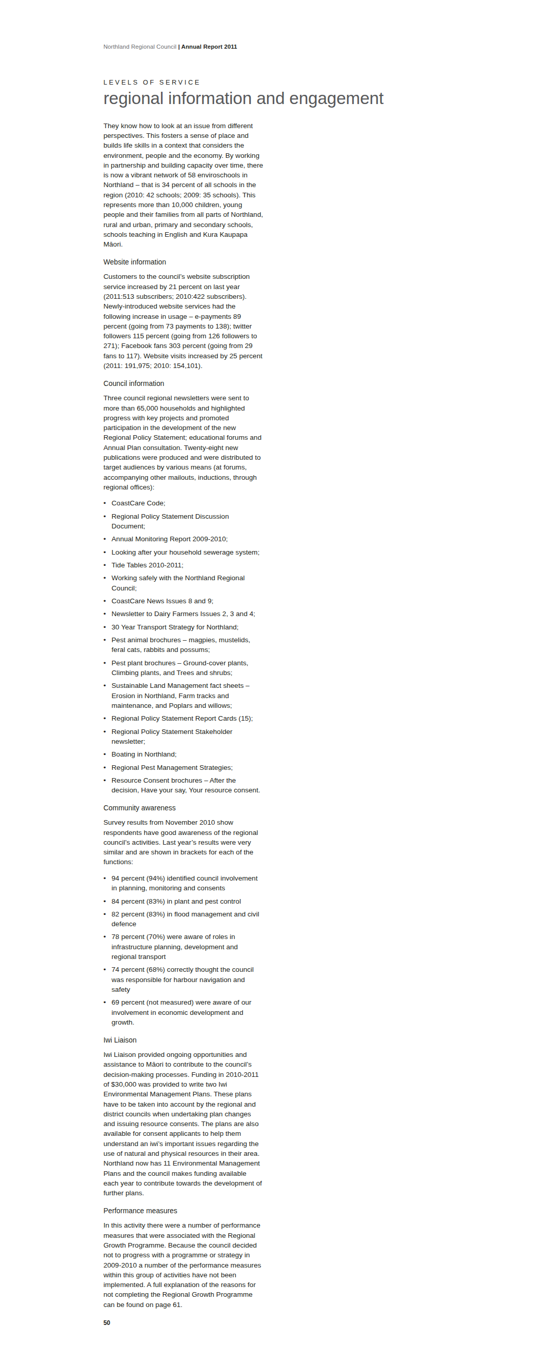Northland Regional Council | Annual Report 2011
Levels of service
regional information and engagement
They know how to look at an issue from different perspectives. This fosters a sense of place and builds life skills in a context that considers the environment, people and the economy. By working in partnership and building capacity over time, there is now a vibrant network of 58 enviroschools in Northland – that is 34 percent of all schools in the region (2010: 42 schools; 2009: 35 schools). This represents more than 10,000 children, young people and their families from all parts of Northland, rural and urban, primary and secondary schools, schools teaching in English and Kura Kaupapa Māori.
Website information
Customers to the council’s website subscription service increased by 21 percent on last year (2011:513 subscribers; 2010:422 subscribers). Newly-introduced website services had the following increase in usage – e-payments 89 percent (going from 73 payments to 138); twitter followers 115 percent (going from 126 followers to 271); Facebook fans 303 percent (going from 29 fans to 117). Website visits increased by 25 percent (2011: 191,975; 2010: 154,101).
Council information
Three council regional newsletters were sent to more than 65,000 households and highlighted progress with key projects and promoted participation in the development of the new Regional Policy Statement; educational forums and Annual Plan consultation. Twenty-eight new publications were produced and were distributed to target audiences by various means (at forums, accompanying other mailouts, inductions, through regional offices):
CoastCare Code;
Regional Policy Statement Discussion Document;
Annual Monitoring Report 2009-2010;
Looking after your household sewerage system;
Tide Tables 2010-2011;
Working safely with the Northland Regional Council;
CoastCare News Issues 8 and 9;
Newsletter to Dairy Farmers Issues 2, 3 and 4;
30 Year Transport Strategy for Northland;
Pest animal brochures – magpies, mustelids, feral cats, rabbits and possums;
Pest plant brochures – Ground-cover plants, Climbing plants, and Trees and shrubs;
Sustainable Land Management fact sheets – Erosion in Northland, Farm tracks and maintenance, and Poplars and willows;
Regional Policy Statement Report Cards (15);
Regional Policy Statement Stakeholder newsletter;
Boating in Northland;
Regional Pest Management Strategies;
Resource Consent brochures – After the decision, Have your say, Your resource consent.
Community awareness
Survey results from November 2010 show respondents have good awareness of the regional council’s activities. Last year’s results were very similar and are shown in brackets for each of the functions:
94 percent (94%) identified council involvement in planning, monitoring and consents
84 percent (83%) in plant and pest control
82 percent (83%) in flood management and civil defence
78 percent (70%) were aware of roles in infrastructure planning, development and regional transport
74 percent (68%) correctly thought the council was responsible for harbour navigation and safety
69 percent (not measured) were aware of our involvement in economic development and growth.
Iwi Liaison
Iwi Liaison provided ongoing opportunities and assistance to Māori to contribute to the council’s decision-making processes. Funding in 2010-2011 of $30,000 was provided to write two Iwi Environmental Management Plans. These plans have to be taken into account by the regional and district councils when undertaking plan changes and issuing resource consents. The plans are also available for consent applicants to help them understand an iwi’s important issues regarding the use of natural and physical resources in their area. Northland now has 11 Environmental Management Plans and the council makes funding available each year to contribute towards the development of further plans.
Performance measures
In this activity there were a number of performance measures that were associated with the Regional Growth Programme. Because the council decided not to progress with a programme or strategy in 2009-2010 a number of the performance measures within this group of activities have not been implemented. A full explanation of the reasons for not completing the Regional Growth Programme can be found on page 61.
50